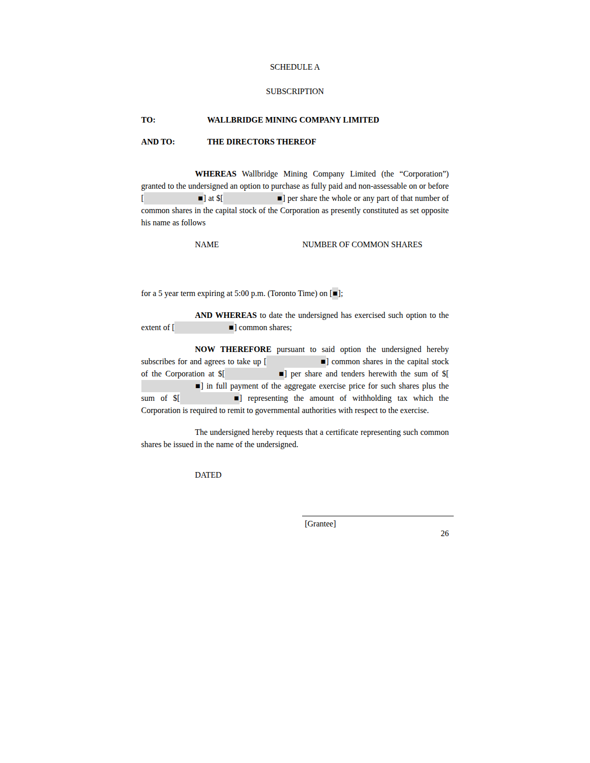SCHEDULE A
SUBSCRIPTION
| TO: | WALLBRIDGE MINING COMPANY LIMITED |
| AND TO: | THE DIRECTORS THEREOF |
WHEREAS Wallbridge Mining Company Limited (the “Corporation”) granted to the undersigned an option to purchase as fully paid and non-assessable on or before [■] at $[■] per share the whole or any part of that number of common shares in the capital stock of the Corporation as presently constituted as set opposite his name as follows
NAME NUMBER OF COMMON SHARES
for a 5 year term expiring at 5:00 p.m. (Toronto Time) on [■];
AND WHEREAS to date the undersigned has exercised such option to the extent of [■] common shares;
NOW THEREFORE pursuant to said option the undersigned hereby subscribes for and agrees to take up [■] common shares in the capital stock of the Corporation at $[■] per share and tenders herewith the sum of $[■] in full payment of the aggregate exercise price for such shares plus the sum of $[■] representing the amount of withholding tax which the Corporation is required to remit to governmental authorities with respect to the exercise.
The undersigned hereby requests that a certificate representing such common shares be issued in the name of the undersigned.
DATED
[Grantee]
26